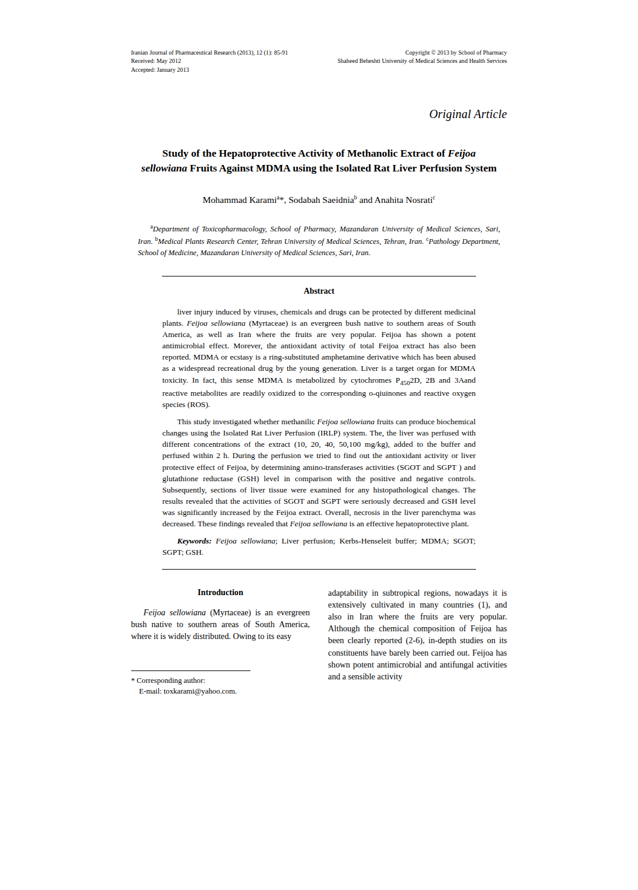Iranian Journal of Pharmaceutical Research (2013), 12 (1): 85-91
Received: May 2012
Accepted: January 2013
Copyright © 2013 by School of Pharmacy
Shaheed Beheshti University of Medical Sciences and Health Services
Original Article
Study of the Hepatoprotective Activity of Methanolic Extract of Feijoa sellowiana Fruits Against MDMA using the Isolated Rat Liver Perfusion System
Mohammad Karamia*, Sodabah Saeidniab and Anahita Nosratic
aDepartment of Toxicopharmacology, School of Pharmacy, Mazandaran University of Medical Sciences, Sari, Iran. bMedical Plants Research Center, Tehran University of Medical Sciences, Tehran, Iran. cPathology Department, School of Medicine, Mazandaran University of Medical Sciences, Sari, Iran.
Abstract
liver injury induced by viruses, chemicals and drugs can be protected by different medicinal plants. Feijoa sellowiana (Myrtaceae) is an evergreen bush native to southern areas of South America, as well as Iran where the fruits are very popular. Feijoa has shown a potent antimicrobial effect. Morever, the antioxidant activity of total Feijoa extract has also been reported. MDMA or ecstasy is a ring-substituted amphetamine derivative which has been abused as a widespread recreational drug by the young generation. Liver is a target organ for MDMA toxicity. In fact, this sense MDMA is metabolized by cytochromes P4502D, 2B and 3Aand reactive metabolites are readily oxidized to the corresponding o-qiuinones and reactive oxygen species (ROS).
This study investigated whether methanilic Feijoa sellowiana fruits can produce biochemical changes using the Isolated Rat Liver Perfusion (IRLP) system. The, the liver was perfused with different concentrations of the extract (10, 20, 40, 50,100 mg/kg), added to the buffer and perfused within 2 h. During the perfusion we tried to find out the antioxidant activity or liver protective effect of Feijoa, by determining amino-transferases activities (SGOT and SGPT ) and glutathione reductase (GSH) level in comparison with the positive and negative controls. Subsequently, sections of liver tissue were examined for any histopathological changes. The results revealed that the activities of SGOT and SGPT were seriously decreased and GSH level was significantly increased by the Feijoa extract. Overall, necrosis in the liver parenchyma was decreased. These findings revealed that Feijoa sellowiana is an effective hepatoprotective plant.
Keywords: Feijoa sellowiana; Liver perfusion; Kerbs-Henseleit buffer; MDMA; SGOT; SGPT; GSH.
Introduction
Feijoa sellowiana (Myrtaceae) is an evergreen bush native to southern areas of South America, where it is widely distributed. Owing to its easy
* Corresponding author:
E-mail: toxkarami@yahoo.com.
adaptability in subtropical regions, nowadays it is extensively cultivated in many countries (1), and also in Iran where the fruits are very popular. Although the chemical composition of Feijoa has been clearly reported (2-6), in-depth studies on its constituents have barely been carried out. Feijoa has shown potent antimicrobial and antifungal activities and a sensible activity